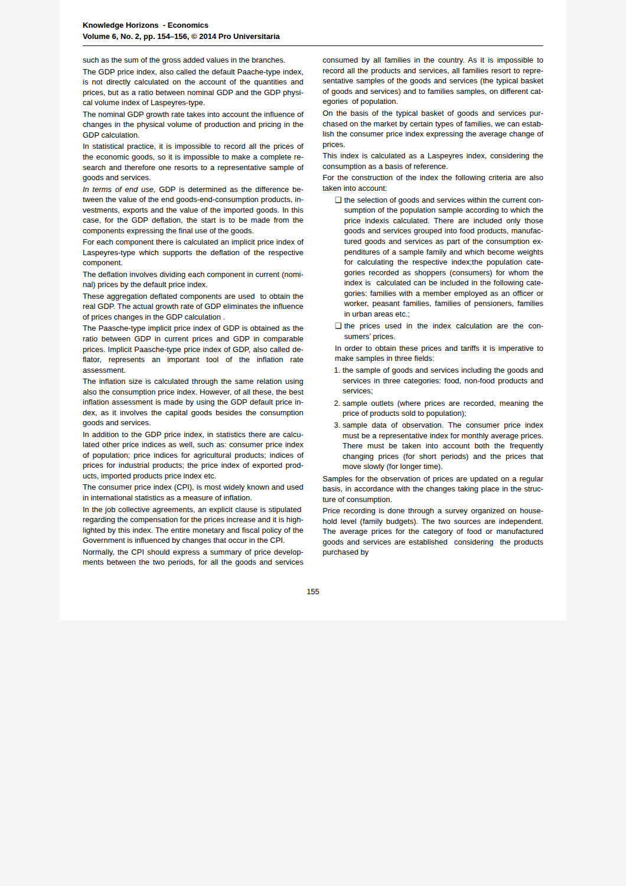Knowledge Horizons - Economics Volume 6, No. 2, pp. 154–156, © 2014 Pro Universitaria
such as the sum of the gross added values in the branches.
The GDP price index, also called the default Paache-type index, is not directly calculated on the account of the quantities and prices, but as a ratio between nominal GDP and the GDP physical volume index of Laspeyres-type.
The nominal GDP growth rate takes into account the influence of changes in the physical volume of production and pricing in the GDP calculation.
In statistical practice, it is impossible to record all the prices of the economic goods, so it is impossible to make a complete research and therefore one resorts to a representative sample of goods and services.
In terms of end use, GDP is determined as the difference between the value of the end goods-end-consumption products, investments, exports and the value of the imported goods. In this case, for the GDP deflation, the start is to be made from the components expressing the final use of the goods.
For each component there is calculated an implicit price index of Laspeyres-type which supports the deflation of the respective component.
The deflation involves dividing each component in current (nominal) prices by the default price index.
These aggregation deflated components are used to obtain the real GDP. The actual growth rate of GDP eliminates the influence of prices changes in the GDP calculation .
The Paasche-type implicit price index of GDP is obtained as the ratio between GDP in current prices and GDP in comparable prices. Implicit Paasche-type price index of GDP, also called deflator, represents an important tool of the inflation rate assessment.
The inflation size is calculated through the same relation using also the consumption price index. However, of all these, the best inflation assessment is made by using the GDP default price index, as it involves the capital goods besides the consumption goods and services.
In addition to the GDP price index, in statistics there are calculated other price indices as well, such as: consumer price index of population; price indices for agricultural products; indices of prices for industrial products; the price index of exported products, imported products price index etc.
The consumer price index (CPI), is most widely known and used in international statistics as a measure of inflation.
In the job collective agreements, an explicit clause is stipulated regarding the compensation for the prices increase and it is highlighted by this index. The entire monetary and fiscal policy of the Government is influenced by changes that occur in the CPI.
Normally, the CPI should express a summary of price developments between the two periods, for all the goods and services consumed by all families in the country. As it is impossible to record all the products and services, all families resort to representative samples of the goods and services (the typical basket of goods and services) and to families samples, on different categories of population.
On the basis of the typical basket of goods and services purchased on the market by certain types of families, we can establish the consumer price index expressing the average change of prices.
This index is calculated as a Laspeyres index, considering the consumption as a basis of reference.
For the construction of the index the following criteria are also taken into account:
the selection of goods and services within the current consumption of the population sample according to which the price indexis calculated. There are included only those goods and services grouped into food products, manufactured goods and services as part of the consumption expenditures of a sample family and which become weights for calculating the respective index;the population categories recorded as shoppers (consumers) for whom the index is calculated can be included in the following categories: families with a member employed as an officer or worker, peasant families, families of pensioners, families in urban areas etc.;
the prices used in the index calculation are the consumers’ prices.
In order to obtain these prices and tariffs it is imperative to make samples in three fields:
the sample of goods and services including the goods and services in three categories: food, non-food products and services;
sample outlets (where prices are recorded, meaning the price of products sold to population);
sample data of observation. The consumer price index must be a representative index for monthly average prices. There must be taken into account both the frequently changing prices (for short periods) and the prices that move slowly (for longer time).
Samples for the observation of prices are updated on a regular basis, in accordance with the changes taking place in the structure of consumption.
Price recording is done through a survey organized on household level (family budgets). The two sources are independent. The average prices for the category of food or manufactured goods and services are established considering the products purchased by
155